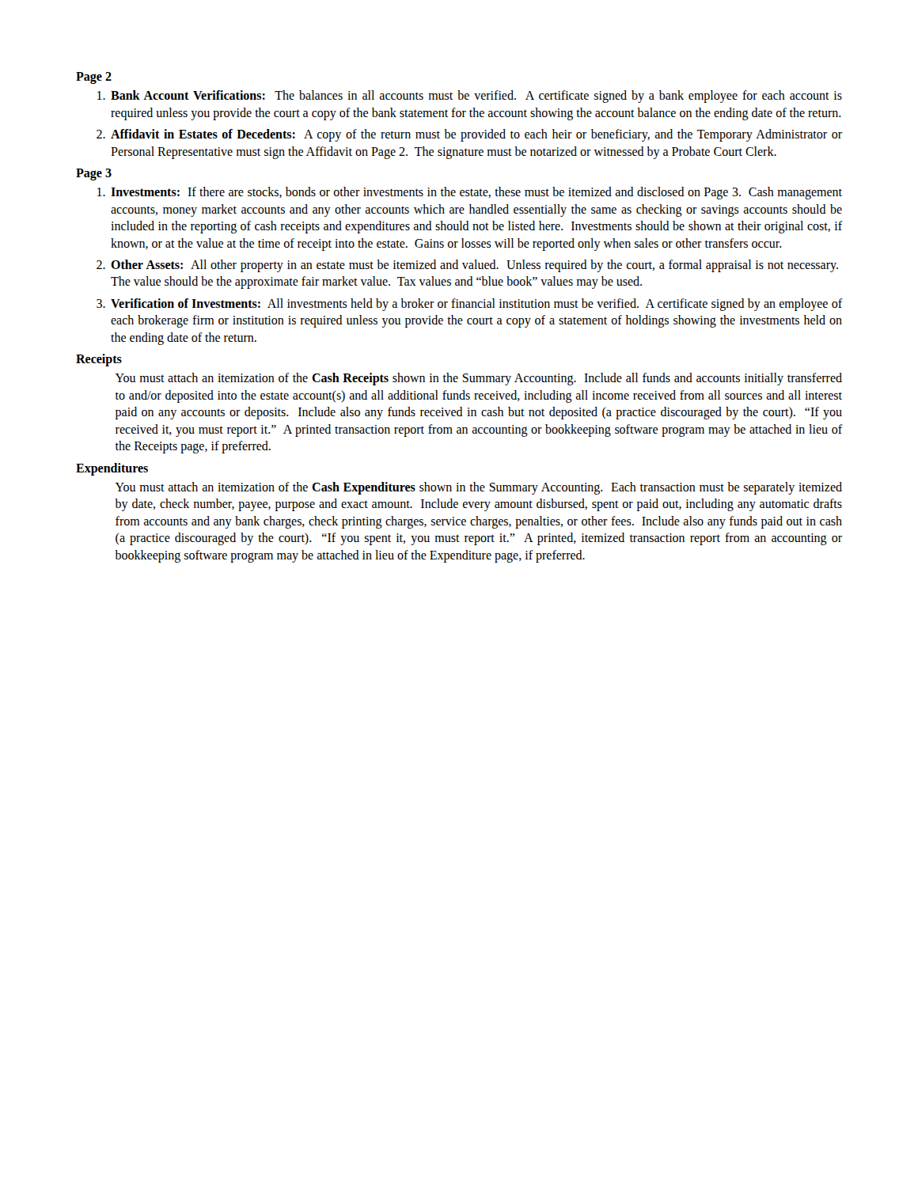Page 2
Bank Account Verifications: The balances in all accounts must be verified. A certificate signed by a bank employee for each account is required unless you provide the court a copy of the bank statement for the account showing the account balance on the ending date of the return.
Affidavit in Estates of Decedents: A copy of the return must be provided to each heir or beneficiary, and the Temporary Administrator or Personal Representative must sign the Affidavit on Page 2. The signature must be notarized or witnessed by a Probate Court Clerk.
Page 3
Investments: If there are stocks, bonds or other investments in the estate, these must be itemized and disclosed on Page 3. Cash management accounts, money market accounts and any other accounts which are handled essentially the same as checking or savings accounts should be included in the reporting of cash receipts and expenditures and should not be listed here. Investments should be shown at their original cost, if known, or at the value at the time of receipt into the estate. Gains or losses will be reported only when sales or other transfers occur.
Other Assets: All other property in an estate must be itemized and valued. Unless required by the court, a formal appraisal is not necessary. The value should be the approximate fair market value. Tax values and “blue book” values may be used.
Verification of Investments: All investments held by a broker or financial institution must be verified. A certificate signed by an employee of each brokerage firm or institution is required unless you provide the court a copy of a statement of holdings showing the investments held on the ending date of the return.
Receipts
You must attach an itemization of the Cash Receipts shown in the Summary Accounting. Include all funds and accounts initially transferred to and/or deposited into the estate account(s) and all additional funds received, including all income received from all sources and all interest paid on any accounts or deposits. Include also any funds received in cash but not deposited (a practice discouraged by the court). “If you received it, you must report it.” A printed transaction report from an accounting or bookkeeping software program may be attached in lieu of the Receipts page, if preferred.
Expenditures
You must attach an itemization of the Cash Expenditures shown in the Summary Accounting. Each transaction must be separately itemized by date, check number, payee, purpose and exact amount. Include every amount disbursed, spent or paid out, including any automatic drafts from accounts and any bank charges, check printing charges, service charges, penalties, or other fees. Include also any funds paid out in cash (a practice discouraged by the court). “If you spent it, you must report it.” A printed, itemized transaction report from an accounting or bookkeeping software program may be attached in lieu of the Expenditure page, if preferred.